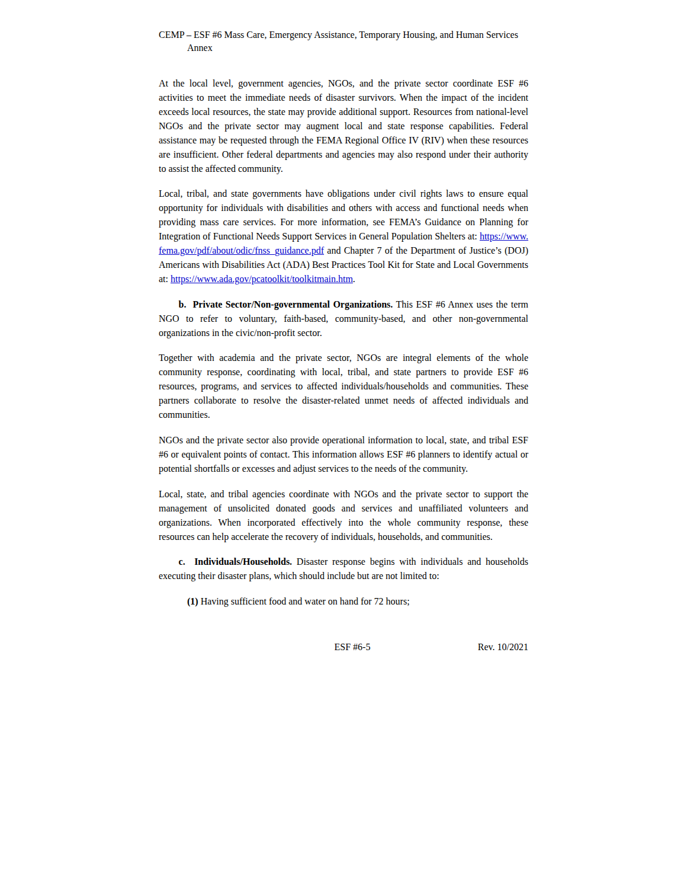CEMP – ESF #6 Mass Care, Emergency Assistance, Temporary Housing, and Human Services
Annex
At the local level, government agencies, NGOs, and the private sector coordinate ESF #6 activities to meet the immediate needs of disaster survivors. When the impact of the incident exceeds local resources, the state may provide additional support. Resources from national-level NGOs and the private sector may augment local and state response capabilities. Federal assistance may be requested through the FEMA Regional Office IV (RIV) when these resources are insufficient. Other federal departments and agencies may also respond under their authority to assist the affected community.
Local, tribal, and state governments have obligations under civil rights laws to ensure equal opportunity for individuals with disabilities and others with access and functional needs when providing mass care services. For more information, see FEMA’s Guidance on Planning for Integration of Functional Needs Support Services in General Population Shelters at: https://www.fema.gov/pdf/about/odic/fnss_guidance.pdf and Chapter 7 of the Department of Justice’s (DOJ) Americans with Disabilities Act (ADA) Best Practices Tool Kit for State and Local Governments at: https://www.ada.gov/pcatoolkit/toolkitmain.htm.
b. Private Sector/Non-governmental Organizations. This ESF #6 Annex uses the term NGO to refer to voluntary, faith-based, community-based, and other non-governmental organizations in the civic/non-profit sector.
Together with academia and the private sector, NGOs are integral elements of the whole community response, coordinating with local, tribal, and state partners to provide ESF #6 resources, programs, and services to affected individuals/households and communities. These partners collaborate to resolve the disaster-related unmet needs of affected individuals and communities.
NGOs and the private sector also provide operational information to local, state, and tribal ESF #6 or equivalent points of contact. This information allows ESF #6 planners to identify actual or potential shortfalls or excesses and adjust services to the needs of the community.
Local, state, and tribal agencies coordinate with NGOs and the private sector to support the management of unsolicited donated goods and services and unaffiliated volunteers and organizations. When incorporated effectively into the whole community response, these resources can help accelerate the recovery of individuals, households, and communities.
c. Individuals/Households. Disaster response begins with individuals and households executing their disaster plans, which should include but are not limited to:
(1) Having sufficient food and water on hand for 72 hours;
ESF #6-5
Rev. 10/2021